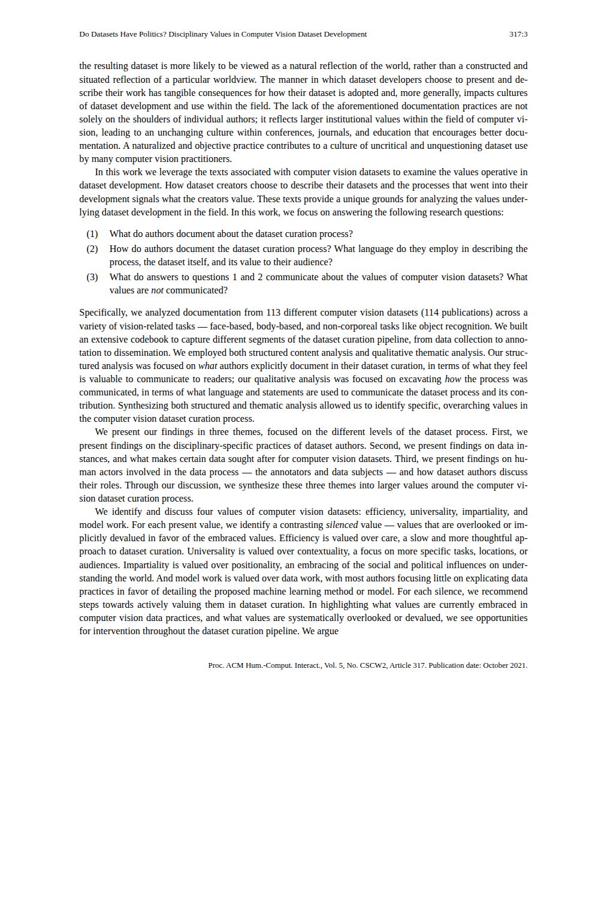Do Datasets Have Politics? Disciplinary Values in Computer Vision Dataset Development 317:3
the resulting dataset is more likely to be viewed as a natural reflection of the world, rather than a constructed and situated reflection of a particular worldview. The manner in which dataset developers choose to present and describe their work has tangible consequences for how their dataset is adopted and, more generally, impacts cultures of dataset development and use within the field. The lack of the aforementioned documentation practices are not solely on the shoulders of individual authors; it reflects larger institutional values within the field of computer vision, leading to an unchanging culture within conferences, journals, and education that encourages better documentation. A naturalized and objective practice contributes to a culture of uncritical and unquestioning dataset use by many computer vision practitioners.
In this work we leverage the texts associated with computer vision datasets to examine the values operative in dataset development. How dataset creators choose to describe their datasets and the processes that went into their development signals what the creators value. These texts provide a unique grounds for analyzing the values underlying dataset development in the field. In this work, we focus on answering the following research questions:
What do authors document about the dataset curation process?
How do authors document the dataset curation process? What language do they employ in describing the process, the dataset itself, and its value to their audience?
What do answers to questions 1 and 2 communicate about the values of computer vision datasets? What values are not communicated?
Specifically, we analyzed documentation from 113 different computer vision datasets (114 publications) across a variety of vision-related tasks — face-based, body-based, and non-corporeal tasks like object recognition. We built an extensive codebook to capture different segments of the dataset curation pipeline, from data collection to annotation to dissemination. We employed both structured content analysis and qualitative thematic analysis. Our structured analysis was focused on what authors explicitly document in their dataset curation, in terms of what they feel is valuable to communicate to readers; our qualitative analysis was focused on excavating how the process was communicated, in terms of what language and statements are used to communicate the dataset process and its contribution. Synthesizing both structured and thematic analysis allowed us to identify specific, overarching values in the computer vision dataset curation process.
We present our findings in three themes, focused on the different levels of the dataset process. First, we present findings on the disciplinary-specific practices of dataset authors. Second, we present findings on data instances, and what makes certain data sought after for computer vision datasets. Third, we present findings on human actors involved in the data process — the annotators and data subjects — and how dataset authors discuss their roles. Through our discussion, we synthesize these three themes into larger values around the computer vision dataset curation process.
We identify and discuss four values of computer vision datasets: efficiency, universality, impartiality, and model work. For each present value, we identify a contrasting silenced value — values that are overlooked or implicitly devalued in favor of the embraced values. Efficiency is valued over care, a slow and more thoughtful approach to dataset curation. Universality is valued over contextuality, a focus on more specific tasks, locations, or audiences. Impartiality is valued over positionality, an embracing of the social and political influences on understanding the world. And model work is valued over data work, with most authors focusing little on explicating data practices in favor of detailing the proposed machine learning method or model. For each silence, we recommend steps towards actively valuing them in dataset curation. In highlighting what values are currently embraced in computer vision data practices, and what values are systematically overlooked or devalued, we see opportunities for intervention throughout the dataset curation pipeline. We argue
Proc. ACM Hum.-Comput. Interact., Vol. 5, No. CSCW2, Article 317. Publication date: October 2021.